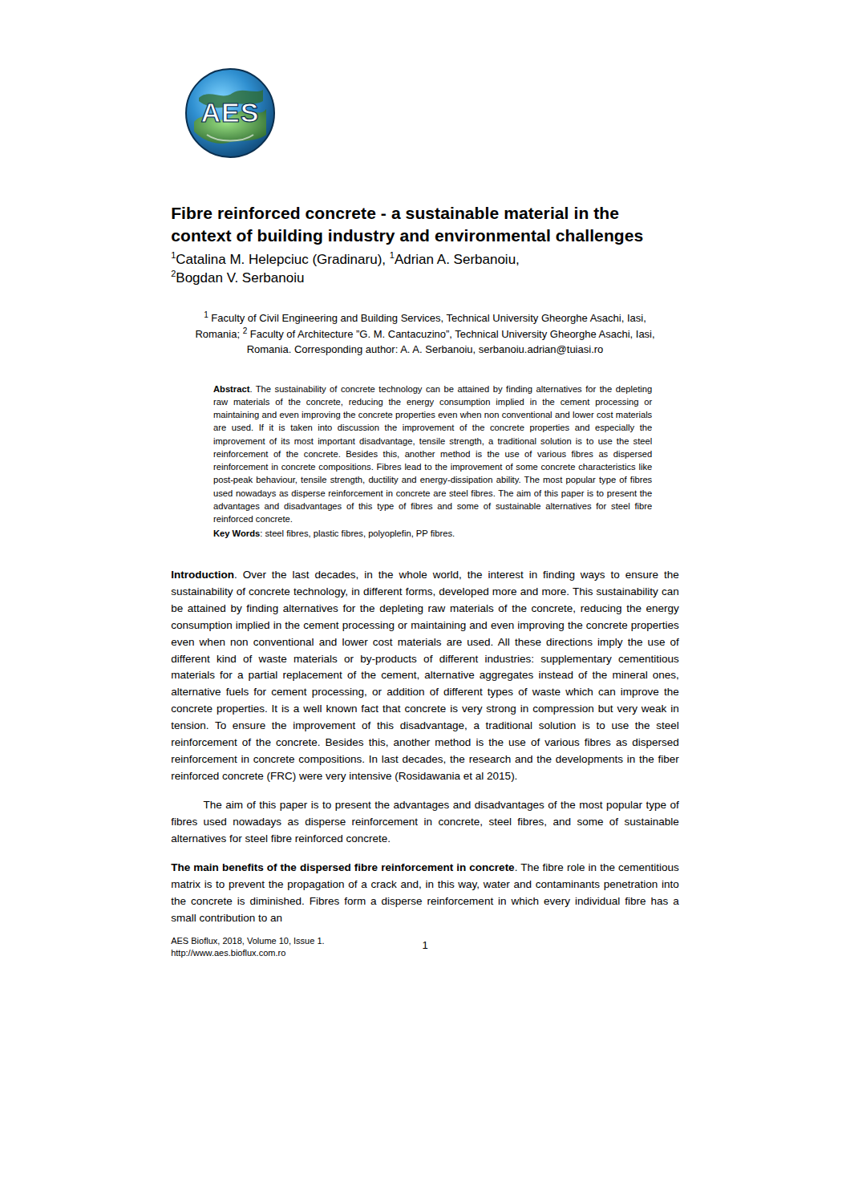AES
Fibre reinforced concrete - a sustainable material in the context of building industry and environmental challenges
1Catalina M. Helepciuc (Gradinaru), 1Adrian A. Serbanoiu,
2Bogdan V. Serbanoiu
1 Faculty of Civil Engineering and Building Services, Technical University Gheorghe Asachi, Iasi, Romania; 2 Faculty of Architecture ”G. M. Cantacuzino”, Technical University Gheorghe Asachi, Iasi, Romania. Corresponding author: A. A. Serbanoiu, serbanoiu.adrian@tuiasi.ro
Abstract. The sustainability of concrete technology can be attained by finding alternatives for the depleting raw materials of the concrete, reducing the energy consumption implied in the cement processing or maintaining and even improving the concrete properties even when non conventional and lower cost materials are used. If it is taken into discussion the improvement of the concrete properties and especially the improvement of its most important disadvantage, tensile strength, a traditional solution is to use the steel reinforcement of the concrete. Besides this, another method is the use of various fibres as dispersed reinforcement in concrete compositions. Fibres lead to the improvement of some concrete characteristics like post-peak behaviour, tensile strength, ductility and energy-dissipation ability. The most popular type of fibres used nowadays as disperse reinforcement in concrete are steel fibres. The aim of this paper is to present the advantages and disadvantages of this type of fibres and some of sustainable alternatives for steel fibre reinforced concrete.
Key Words: steel fibres, plastic fibres, polyoplefin, PP fibres.
Introduction. Over the last decades, in the whole world, the interest in finding ways to ensure the sustainability of concrete technology, in different forms, developed more and more. This sustainability can be attained by finding alternatives for the depleting raw materials of the concrete, reducing the energy consumption implied in the cement processing or maintaining and even improving the concrete properties even when non conventional and lower cost materials are used. All these directions imply the use of different kind of waste materials or by-products of different industries: supplementary cementitious materials for a partial replacement of the cement, alternative aggregates instead of the mineral ones, alternative fuels for cement processing, or addition of different types of waste which can improve the concrete properties. It is a well known fact that concrete is very strong in compression but very weak in tension. To ensure the improvement of this disadvantage, a traditional solution is to use the steel reinforcement of the concrete. Besides this, another method is the use of various fibres as dispersed reinforcement in concrete compositions. In last decades, the research and the developments in the fiber reinforced concrete (FRC) were very intensive (Rosidawania et al 2015).
The aim of this paper is to present the advantages and disadvantages of the most popular type of fibres used nowadays as disperse reinforcement in concrete, steel fibres, and some of sustainable alternatives for steel fibre reinforced concrete.
The main benefits of the dispersed fibre reinforcement in concrete. The fibre role in the cementitious matrix is to prevent the propagation of a crack and, in this way, water and contaminants penetration into the concrete is diminished. Fibres form a disperse reinforcement in which every individual fibre has a small contribution to an
AES Bioflux, 2018, Volume 10, Issue 1.
http://www.aes.bioflux.com.ro 1